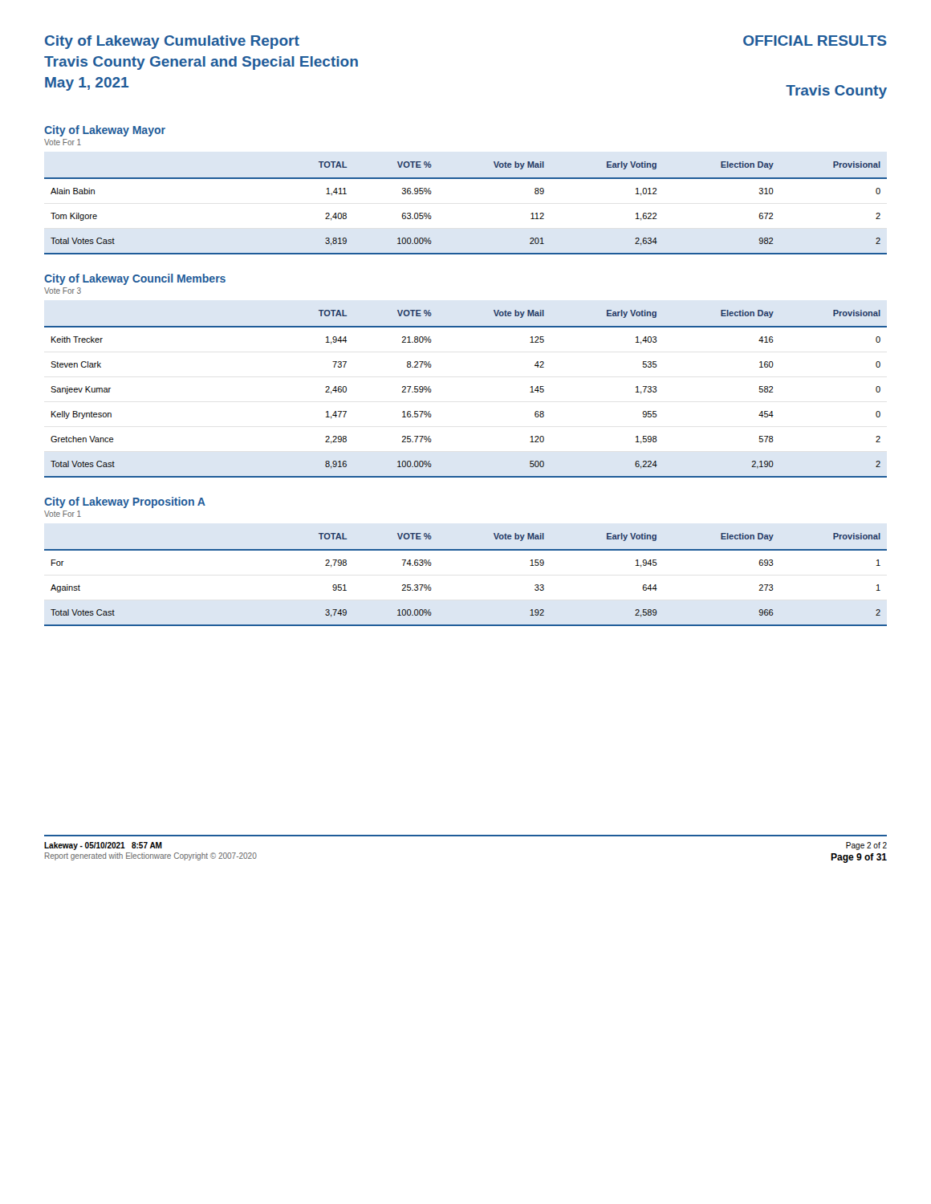City of Lakeway Cumulative Report
Travis County General and Special Election
May 1, 2021
OFFICIAL RESULTS
Travis County
City of Lakeway Mayor
Vote For 1
| | TOTAL | VOTE % | Vote by Mail | Early Voting | Election Day | Provisional |
| --- | --- | --- | --- | --- | --- | --- |
| Alain Babin | 1,411 | 36.95% | 89 | 1,012 | 310 | 0 |
| Tom Kilgore | 2,408 | 63.05% | 112 | 1,622 | 672 | 2 |
| Total Votes Cast | 3,819 | 100.00% | 201 | 2,634 | 982 | 2 |
City of Lakeway Council Members
Vote For 3
| | TOTAL | VOTE % | Vote by Mail | Early Voting | Election Day | Provisional |
| --- | --- | --- | --- | --- | --- | --- |
| Keith Trecker | 1,944 | 21.80% | 125 | 1,403 | 416 | 0 |
| Steven Clark | 737 | 8.27% | 42 | 535 | 160 | 0 |
| Sanjeev Kumar | 2,460 | 27.59% | 145 | 1,733 | 582 | 0 |
| Kelly Brynteson | 1,477 | 16.57% | 68 | 955 | 454 | 0 |
| Gretchen Vance | 2,298 | 25.77% | 120 | 1,598 | 578 | 2 |
| Total Votes Cast | 8,916 | 100.00% | 500 | 6,224 | 2,190 | 2 |
City of Lakeway Proposition A
Vote For 1
| | TOTAL | VOTE % | Vote by Mail | Early Voting | Election Day | Provisional |
| --- | --- | --- | --- | --- | --- | --- |
| For | 2,798 | 74.63% | 159 | 1,945 | 693 | 1 |
| Against | 951 | 25.37% | 33 | 644 | 273 | 1 |
| Total Votes Cast | 3,749 | 100.00% | 192 | 2,589 | 966 | 2 |
Lakeway - 05/10/2021 8:57 AM
Report generated with Electionware Copyright © 2007-2020
Page 2 of 2
Page 9 of 31